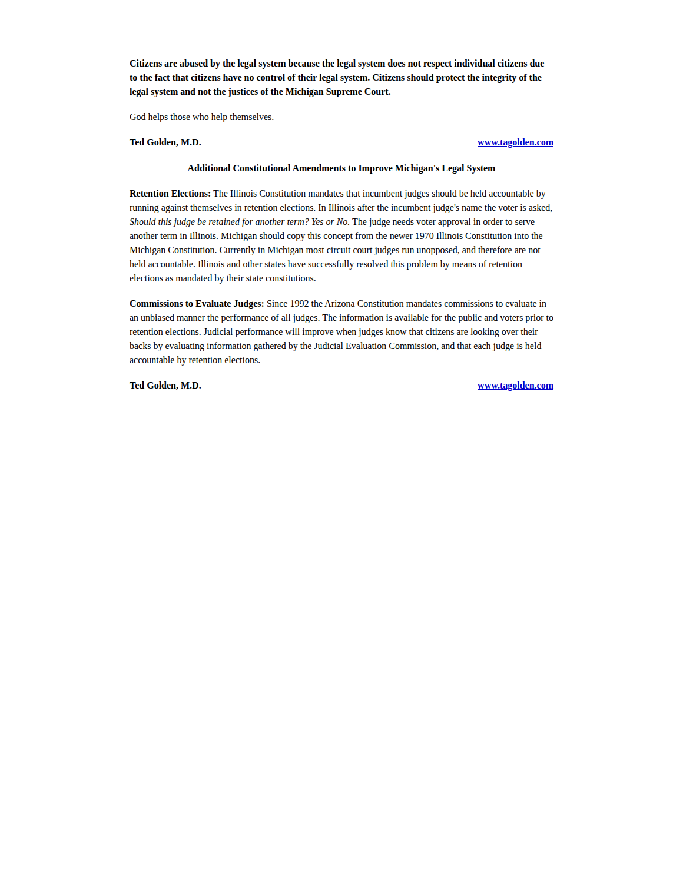Citizens are abused by the legal system because the legal system does not respect individual citizens due to the fact that citizens have no control of their legal system. Citizens should protect the integrity of the legal system and not the justices of the Michigan Supreme Court.
God helps those who help themselves.
Ted Golden, M.D. www.tagolden.com
Additional Constitutional Amendments to Improve Michigan's Legal System
Retention Elections: The Illinois Constitution mandates that incumbent judges should be held accountable by running against themselves in retention elections. In Illinois after the incumbent judge's name the voter is asked, Should this judge be retained for another term? Yes or No. The judge needs voter approval in order to serve another term in Illinois. Michigan should copy this concept from the newer 1970 Illinois Constitution into the Michigan Constitution. Currently in Michigan most circuit court judges run unopposed, and therefore are not held accountable. Illinois and other states have successfully resolved this problem by means of retention elections as mandated by their state constitutions.
Commissions to Evaluate Judges: Since 1992 the Arizona Constitution mandates commissions to evaluate in an unbiased manner the performance of all judges. The information is available for the public and voters prior to retention elections. Judicial performance will improve when judges know that citizens are looking over their backs by evaluating information gathered by the Judicial Evaluation Commission, and that each judge is held accountable by retention elections.
Ted Golden, M.D. www.tagolden.com